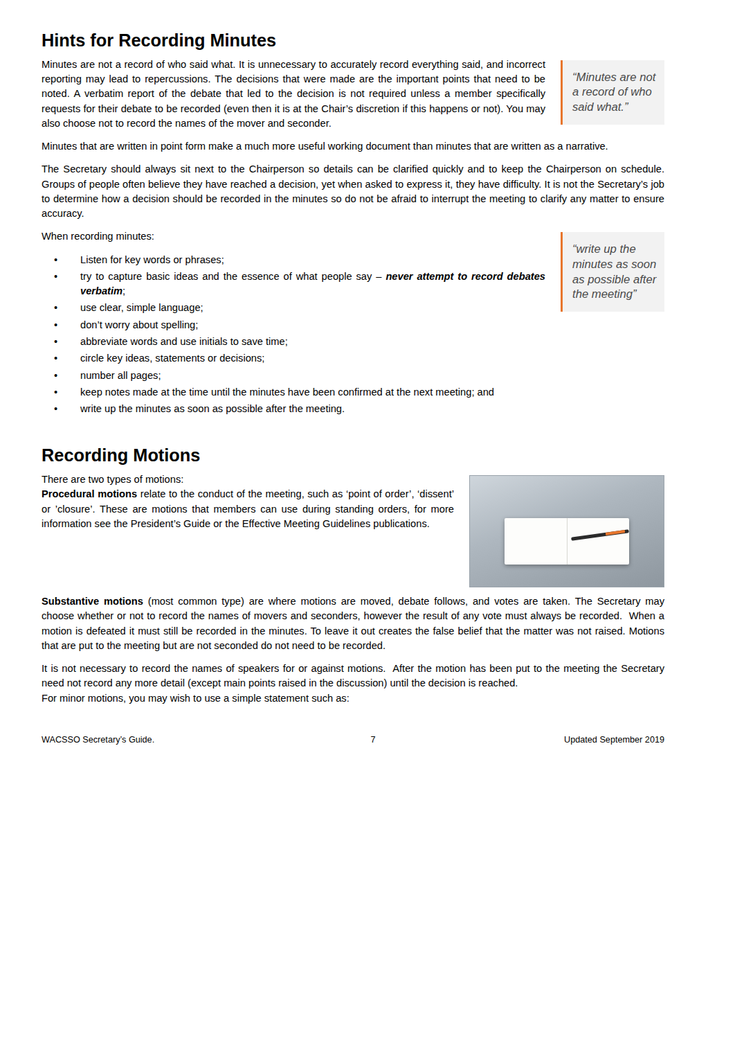Hints for Recording Minutes
“Minutes are not a record of who said what.”
Minutes are not a record of who said what. It is unnecessary to accurately record everything said, and incorrect reporting may lead to repercussions. The decisions that were made are the important points that need to be noted. A verbatim report of the debate that led to the decision is not required unless a member specifically requests for their debate to be recorded (even then it is at the Chair’s discretion if this happens or not). You may also choose not to record the names of the mover and seconder.
Minutes that are written in point form make a much more useful working document than minutes that are written as a narrative.
The Secretary should always sit next to the Chairperson so details can be clarified quickly and to keep the Chairperson on schedule. Groups of people often believe they have reached a decision, yet when asked to express it, they have difficulty. It is not the Secretary’s job to determine how a decision should be recorded in the minutes so do not be afraid to interrupt the meeting to clarify any matter to ensure accuracy.
“write up the minutes as soon as possible after the meeting”
When recording minutes:
Listen for key words or phrases;
try to capture basic ideas and the essence of what people say – never attempt to record debates verbatim;
use clear, simple language;
don’t worry about spelling;
abbreviate words and use initials to save time;
circle key ideas, statements or decisions;
number all pages;
keep notes made at the time until the minutes have been confirmed at the next meeting; and
write up the minutes as soon as possible after the meeting.
Recording Motions
There are two types of motions:
Procedural motions relate to the conduct of the meeting, such as ‘point of order’, ‘dissent’ or ’closure’. These are motions that members can use during standing orders, for more information see the President’s Guide or the Effective Meeting Guidelines publications.
Substantive motions (most common type) are where motions are moved, debate follows, and votes are taken. The Secretary may choose whether or not to record the names of movers and seconders, however the result of any vote must always be recorded. When a motion is defeated it must still be recorded in the minutes. To leave it out creates the false belief that the matter was not raised. Motions that are put to the meeting but are not seconded do not need to be recorded.
It is not necessary to record the names of speakers for or against motions. After the motion has been put to the meeting the Secretary need not record any more detail (except main points raised in the discussion) until the decision is reached.
For minor motions, you may wish to use a simple statement such as:
WACSSO Secretary’s Guide.
7
Updated September 2019